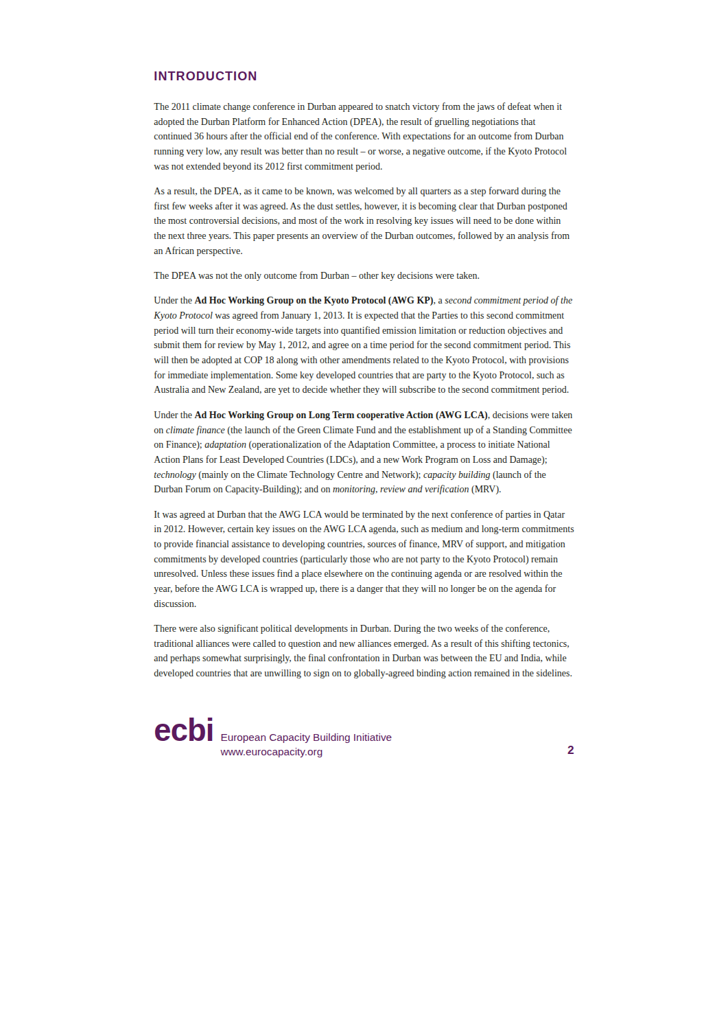Introduction
The 2011 climate change conference in Durban appeared to snatch victory from the jaws of defeat when it adopted the Durban Platform for Enhanced Action (DPEA), the result of gruelling negotiations that continued 36 hours after the official end of the conference. With expectations for an outcome from Durban running very low, any result was better than no result – or worse, a negative outcome, if the Kyoto Protocol was not extended beyond its 2012 first commitment period.
As a result, the DPEA, as it came to be known, was welcomed by all quarters as a step forward during the first few weeks after it was agreed. As the dust settles, however, it is becoming clear that Durban postponed the most controversial decisions, and most of the work in resolving key issues will need to be done within the next three years. This paper presents an overview of the Durban outcomes, followed by an analysis from an African perspective.
The DPEA was not the only outcome from Durban – other key decisions were taken.
Under the Ad Hoc Working Group on the Kyoto Protocol (AWG KP), a second commitment period of the Kyoto Protocol was agreed from January 1, 2013. It is expected that the Parties to this second commitment period will turn their economy-wide targets into quantified emission limitation or reduction objectives and submit them for review by May 1, 2012, and agree on a time period for the second commitment period. This will then be adopted at COP 18 along with other amendments related to the Kyoto Protocol, with provisions for immediate implementation. Some key developed countries that are party to the Kyoto Protocol, such as Australia and New Zealand, are yet to decide whether they will subscribe to the second commitment period.
Under the Ad Hoc Working Group on Long Term cooperative Action (AWG LCA), decisions were taken on climate finance (the launch of the Green Climate Fund and the establishment up of a Standing Committee on Finance); adaptation (operationalization of the Adaptation Committee, a process to initiate National Action Plans for Least Developed Countries (LDCs), and a new Work Program on Loss and Damage); technology (mainly on the Climate Technology Centre and Network); capacity building (launch of the Durban Forum on Capacity-Building); and on monitoring, review and verification (MRV).
It was agreed at Durban that the AWG LCA would be terminated by the next conference of parties in Qatar in 2012. However, certain key issues on the AWG LCA agenda, such as medium and long-term commitments to provide financial assistance to developing countries, sources of finance, MRV of support, and mitigation commitments by developed countries (particularly those who are not party to the Kyoto Protocol) remain unresolved. Unless these issues find a place elsewhere on the continuing agenda or are resolved within the year, before the AWG LCA is wrapped up, there is a danger that they will no longer be on the agenda for discussion.
There were also significant political developments in Durban. During the two weeks of the conference, traditional alliances were called to question and new alliances emerged. As a result of this shifting tectonics, and perhaps somewhat surprisingly, the final confrontation in Durban was between the EU and India, while developed countries that are unwilling to sign on to globally-agreed binding action remained in the sidelines.
ecbi European Capacity Building Initiativewww.eurocapacity.org
2